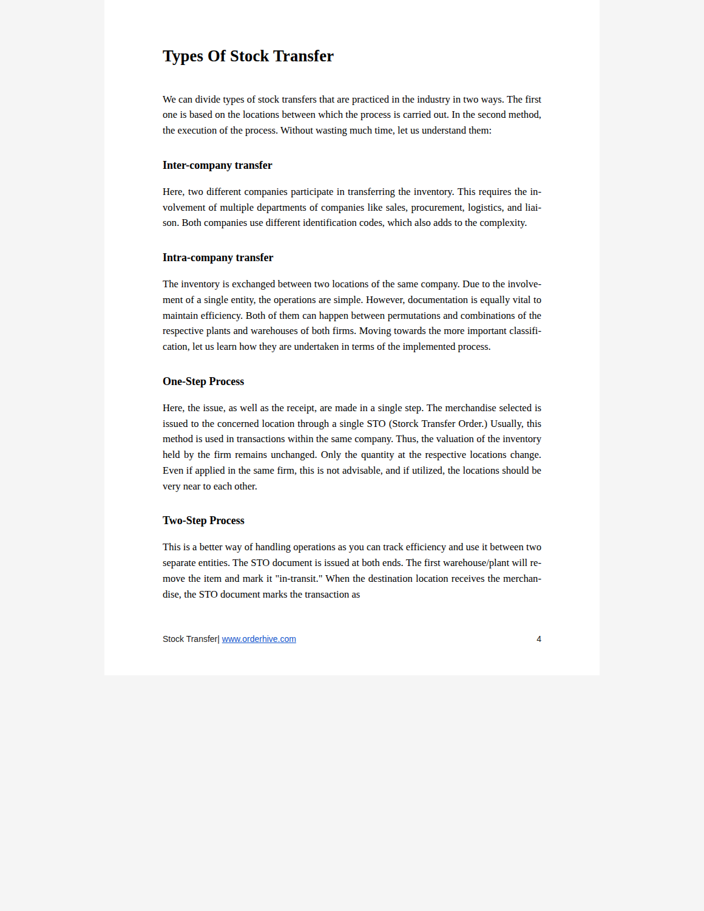Types Of Stock Transfer
We can divide types of stock transfers that are practiced in the industry in two ways. The first one is based on the locations between which the process is carried out. In the second method, the execution of the process. Without wasting much time, let us understand them:
Inter-company transfer
Here, two different companies participate in transferring the inventory. This requires the involvement of multiple departments of companies like sales, procurement, logistics, and liaison. Both companies use different identification codes, which also adds to the complexity.
Intra-company transfer
The inventory is exchanged between two locations of the same company. Due to the involvement of a single entity, the operations are simple. However, documentation is equally vital to maintain efficiency. Both of them can happen between permutations and combinations of the respective plants and warehouses of both firms. Moving towards the more important classification, let us learn how they are undertaken in terms of the implemented process.
One-Step Process
Here, the issue, as well as the receipt, are made in a single step. The merchandise selected is issued to the concerned location through a single STO (Storck Transfer Order.) Usually, this method is used in transactions within the same company. Thus, the valuation of the inventory held by the firm remains unchanged. Only the quantity at the respective locations change. Even if applied in the same firm, this is not advisable, and if utilized, the locations should be very near to each other.
Two-Step Process
This is a better way of handling operations as you can track efficiency and use it between two separate entities. The STO document is issued at both ends. The first warehouse/plant will remove the item and mark it "in-transit." When the destination location receives the merchandise, the STO document marks the transaction as
Stock Transfer| www.orderhive.com 4